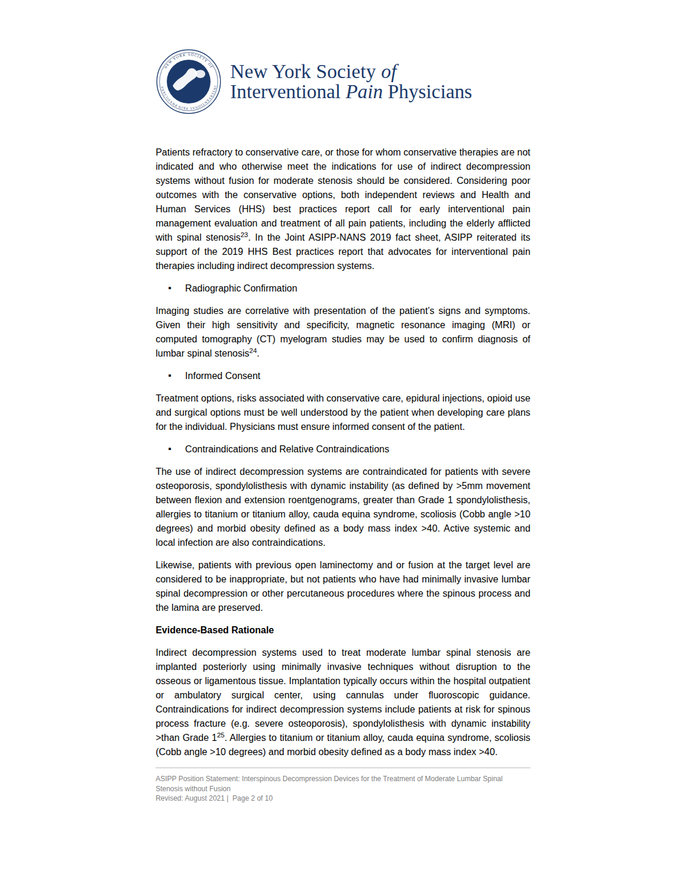NEW YORK SOCIETY OF INTERVENTIONAL PAIN PHYSICIANS
New York Society of
Interventional Pain Physicians
Patients refractory to conservative care, or those for whom conservative therapies are not indicated and who otherwise meet the indications for use of indirect decompression systems without fusion for moderate stenosis should be considered. Considering poor outcomes with the conservative options, both independent reviews and Health and Human Services (HHS) best practices report call for early interventional pain management evaluation and treatment of all pain patients, including the elderly afflicted with spinal stenosis23. In the Joint ASIPP-NANS 2019 fact sheet, ASIPP reiterated its support of the 2019 HHS Best practices report that advocates for interventional pain therapies including indirect decompression systems.
Radiographic Confirmation
Imaging studies are correlative with presentation of the patient’s signs and symptoms. Given their high sensitivity and specificity, magnetic resonance imaging (MRI) or computed tomography (CT) myelogram studies may be used to confirm diagnosis of lumbar spinal stenosis24.
Informed Consent
Treatment options, risks associated with conservative care, epidural injections, opioid use and surgical options must be well understood by the patient when developing care plans for the individual. Physicians must ensure informed consent of the patient.
Contraindications and Relative Contraindications
The use of indirect decompression systems are contraindicated for patients with severe osteoporosis, spondylolisthesis with dynamic instability (as defined by >5mm movement between flexion and extension roentgenograms, greater than Grade 1 spondylolisthesis, allergies to titanium or titanium alloy, cauda equina syndrome, scoliosis (Cobb angle >10 degrees) and morbid obesity defined as a body mass index >40. Active systemic and local infection are also contraindications.
Likewise, patients with previous open laminectomy and or fusion at the target level are considered to be inappropriate, but not patients who have had minimally invasive lumbar spinal decompression or other percutaneous procedures where the spinous process and the lamina are preserved.
Evidence-Based Rationale
Indirect decompression systems used to treat moderate lumbar spinal stenosis are implanted posteriorly using minimally invasive techniques without disruption to the osseous or ligamentous tissue. Implantation typically occurs within the hospital outpatient or ambulatory surgical center, using cannulas under fluoroscopic guidance. Contraindications for indirect decompression systems include patients at risk for spinous process fracture (e.g. severe osteoporosis), spondylolisthesis with dynamic instability >than Grade 125. Allergies to titanium or titanium alloy, cauda equina syndrome, scoliosis (Cobb angle >10 degrees) and morbid obesity defined as a body mass index >40.
ASIPP Position Statement: Interspinous Decompression Devices for the Treatment of Moderate Lumbar Spinal Stenosis without Fusion Revised: August 2021 | Page 2 of 10